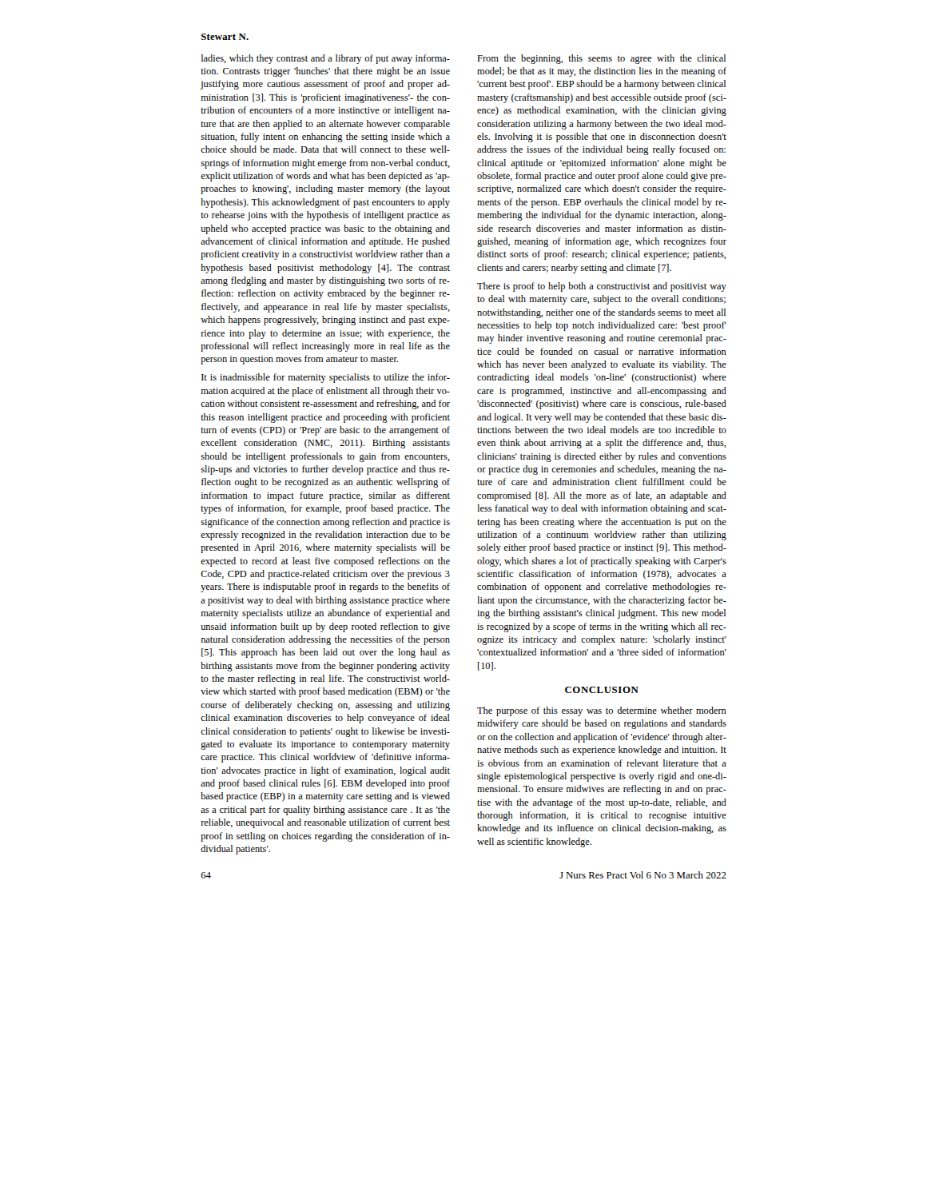Stewart N.
ladies, which they contrast and a library of put away information. Contrasts trigger 'hunches' that there might be an issue justifying more cautious assessment of proof and proper administration [3]. This is 'proficient imaginativeness'- the contribution of encounters of a more instinctive or intelligent nature that are then applied to an alternate however comparable situation, fully intent on enhancing the setting inside which a choice should be made. Data that will connect to these wellsprings of information might emerge from non-verbal conduct, explicit utilization of words and what has been depicted as 'approaches to knowing', including master memory (the layout hypothesis). This acknowledgment of past encounters to apply to rehearse joins with the hypothesis of intelligent practice as upheld who accepted practice was basic to the obtaining and advancement of clinical information and aptitude. He pushed proficient creativity in a constructivist worldview rather than a hypothesis based positivist methodology [4]. The contrast among fledgling and master by distinguishing two sorts of reflection: reflection on activity embraced by the beginner reflectively, and appearance in real life by master specialists, which happens progressively, bringing instinct and past experience into play to determine an issue; with experience, the professional will reflect increasingly more in real life as the person in question moves from amateur to master.
It is inadmissible for maternity specialists to utilize the information acquired at the place of enlistment all through their vocation without consistent re-assessment and refreshing, and for this reason intelligent practice and proceeding with proficient turn of events (CPD) or 'Prep' are basic to the arrangement of excellent consideration (NMC, 2011). Birthing assistants should be intelligent professionals to gain from encounters, slip-ups and victories to further develop practice and thus reflection ought to be recognized as an authentic wellspring of information to impact future practice, similar as different types of information, for example, proof based practice. The significance of the connection among reflection and practice is expressly recognized in the revalidation interaction due to be presented in April 2016, where maternity specialists will be expected to record at least five composed reflections on the Code, CPD and practice-related criticism over the previous 3 years. There is indisputable proof in regards to the benefits of a positivist way to deal with birthing assistance practice where maternity specialists utilize an abundance of experiential and unsaid information built up by deep rooted reflection to give natural consideration addressing the necessities of the person [5]. This approach has been laid out over the long haul as birthing assistants move from the beginner pondering activity to the master reflecting in real life. The constructivist worldview which started with proof based medication (EBM) or 'the course of deliberately checking on, assessing and utilizing clinical examination discoveries to help conveyance of ideal clinical consideration to patients' ought to likewise be investigated to evaluate its importance to contemporary maternity care practice. This clinical worldview of 'definitive information' advocates practice in light of examination, logical audit and proof based clinical rules [6]. EBM developed into proof based practice (EBP) in a maternity care setting and is viewed as a critical part for quality birthing assistance care . It as 'the reliable, unequivocal and reasonable utilization of current best proof in settling on choices regarding the consideration of individual patients'.
From the beginning, this seems to agree with the clinical model; be that as it may, the distinction lies in the meaning of 'current best proof'. EBP should be a harmony between clinical mastery (craftsmanship) and best accessible outside proof (science) as methodical examination, with the clinician giving consideration utilizing a harmony between the two ideal models. Involving it is possible that one in disconnection doesn't address the issues of the individual being really focused on: clinical aptitude or 'epitomized information' alone might be obsolete, formal practice and outer proof alone could give prescriptive, normalized care which doesn't consider the requirements of the person. EBP overhauls the clinical model by remembering the individual for the dynamic interaction, alongside research discoveries and master information as distinguished, meaning of information age, which recognizes four distinct sorts of proof: research; clinical experience; patients, clients and carers; nearby setting and climate [7].
There is proof to help both a constructivist and positivist way to deal with maternity care, subject to the overall conditions; notwithstanding, neither one of the standards seems to meet all necessities to help top notch individualized care: 'best proof' may hinder inventive reasoning and routine ceremonial practice could be founded on casual or narrative information which has never been analyzed to evaluate its viability. The contradicting ideal models 'on-line' (constructionist) where care is programmed, instinctive and all-encompassing and 'disconnected' (positivist) where care is conscious, rule-based and logical. It very well may be contended that these basic distinctions between the two ideal models are too incredible to even think about arriving at a split the difference and, thus, clinicians' training is directed either by rules and conventions or practice dug in ceremonies and schedules, meaning the nature of care and administration client fulfillment could be compromised [8]. All the more as of late, an adaptable and less fanatical way to deal with information obtaining and scattering has been creating where the accentuation is put on the utilization of a continuum worldview rather than utilizing solely either proof based practice or instinct [9]. This methodology, which shares a lot of practically speaking with Carper's scientific classification of information (1978), advocates a combination of opponent and correlative methodologies reliant upon the circumstance, with the characterizing factor being the birthing assistant's clinical judgment. This new model is recognized by a scope of terms in the writing which all recognize its intricacy and complex nature: 'scholarly instinct' 'contextualized information' and a 'three sided of information' [10].
CONCLUSION
The purpose of this essay was to determine whether modern midwifery care should be based on regulations and standards or on the collection and application of 'evidence' through alternative methods such as experience knowledge and intuition. It is obvious from an examination of relevant literature that a single epistemological perspective is overly rigid and one-dimensional. To ensure midwives are reflecting in and on practise with the advantage of the most up-to-date, reliable, and thorough information, it is critical to recognise intuitive knowledge and its influence on clinical decision-making, as well as scientific knowledge.
64 J Nurs Res Pract Vol 6 No 3 March 2022